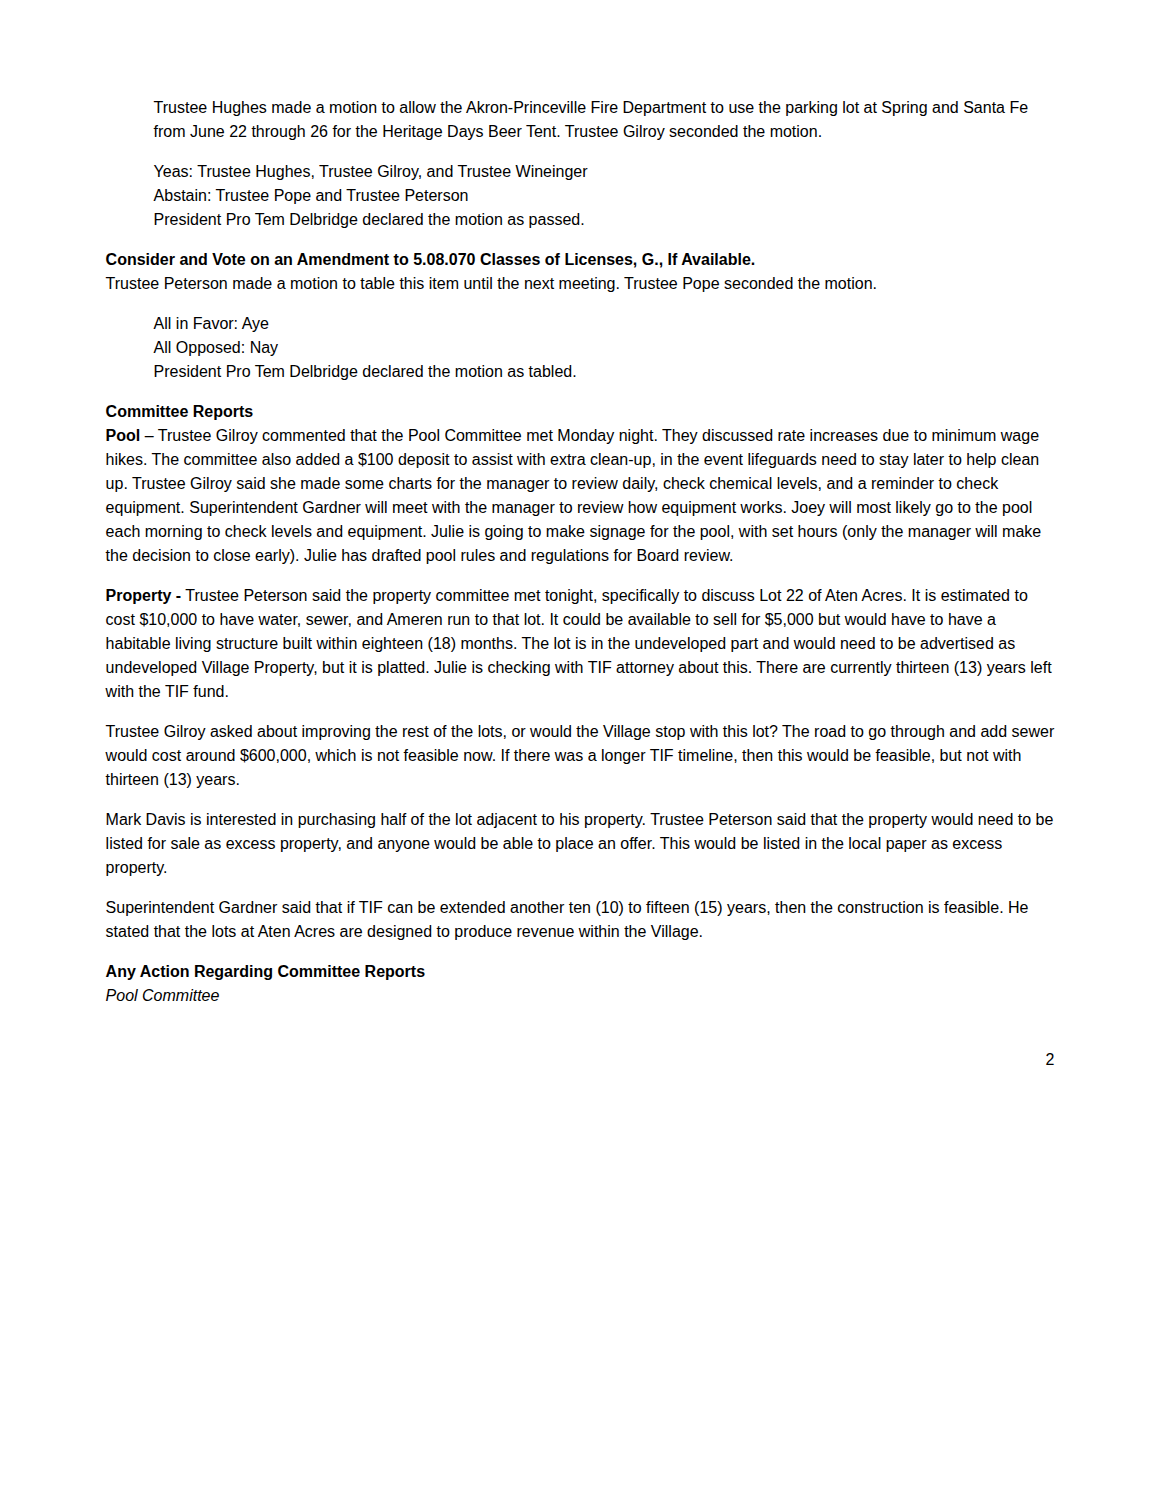Trustee Hughes made a motion to allow the Akron-Princeville Fire Department to use the parking lot at Spring and Santa Fe from June 22 through 26 for the Heritage Days Beer Tent. Trustee Gilroy seconded the motion.
Yeas: Trustee Hughes, Trustee Gilroy, and Trustee Wineinger
Abstain: Trustee Pope and Trustee Peterson
President Pro Tem Delbridge declared the motion as passed.
Consider and Vote on an Amendment to 5.08.070 Classes of Licenses, G., If Available.
Trustee Peterson made a motion to table this item until the next meeting. Trustee Pope seconded the motion.
All in Favor: Aye
All Opposed: Nay
President Pro Tem Delbridge declared the motion as tabled.
Committee Reports
Pool – Trustee Gilroy commented that the Pool Committee met Monday night. They discussed rate increases due to minimum wage hikes. The committee also added a $100 deposit to assist with extra clean-up, in the event lifeguards need to stay later to help clean up. Trustee Gilroy said she made some charts for the manager to review daily, check chemical levels, and a reminder to check equipment. Superintendent Gardner will meet with the manager to review how equipment works. Joey will most likely go to the pool each morning to check levels and equipment. Julie is going to make signage for the pool, with set hours (only the manager will make the decision to close early). Julie has drafted pool rules and regulations for Board review.
Property - Trustee Peterson said the property committee met tonight, specifically to discuss Lot 22 of Aten Acres. It is estimated to cost $10,000 to have water, sewer, and Ameren run to that lot. It could be available to sell for $5,000 but would have to have a habitable living structure built within eighteen (18) months. The lot is in the undeveloped part and would need to be advertised as undeveloped Village Property, but it is platted. Julie is checking with TIF attorney about this. There are currently thirteen (13) years left with the TIF fund.
Trustee Gilroy asked about improving the rest of the lots, or would the Village stop with this lot? The road to go through and add sewer would cost around $600,000, which is not feasible now. If there was a longer TIF timeline, then this would be feasible, but not with thirteen (13) years.
Mark Davis is interested in purchasing half of the lot adjacent to his property. Trustee Peterson said that the property would need to be listed for sale as excess property, and anyone would be able to place an offer. This would be listed in the local paper as excess property.
Superintendent Gardner said that if TIF can be extended another ten (10) to fifteen (15) years, then the construction is feasible. He stated that the lots at Aten Acres are designed to produce revenue within the Village.
Any Action Regarding Committee Reports
Pool Committee
2